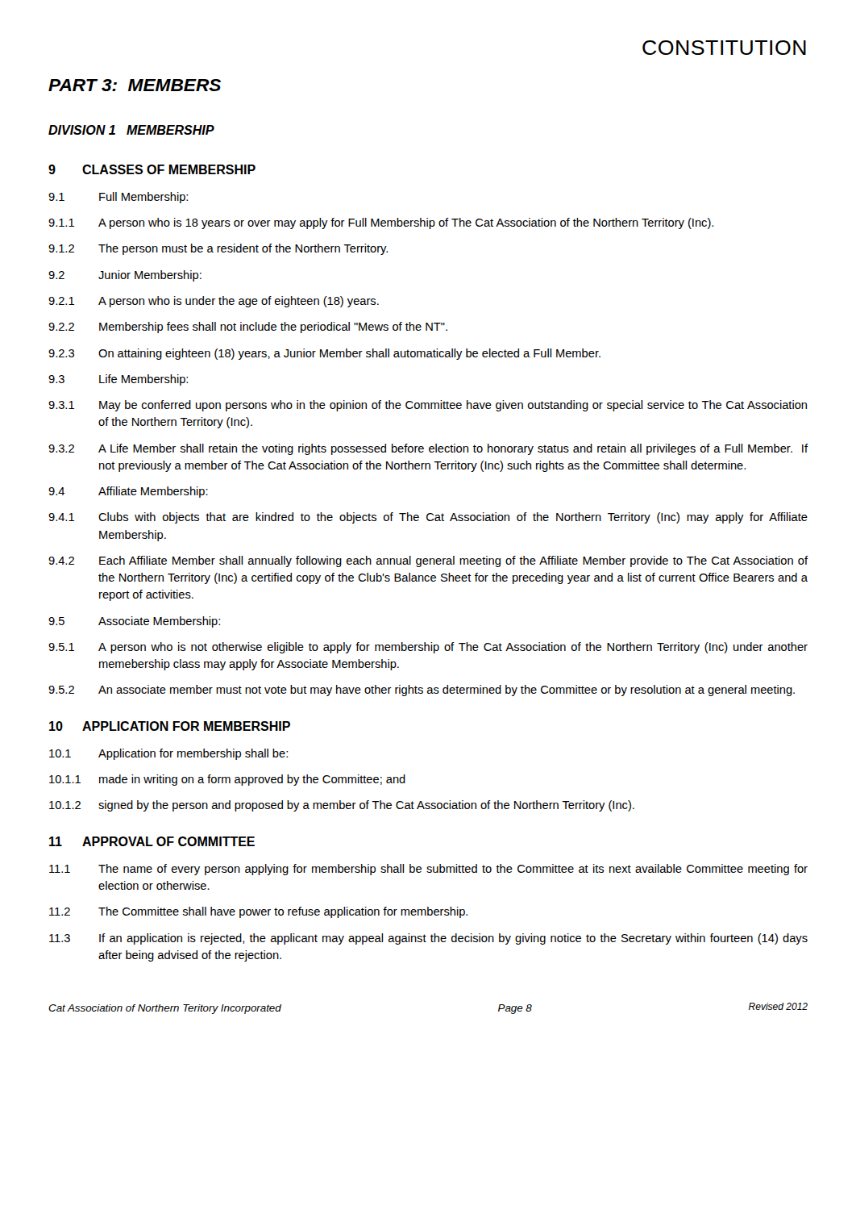CONSTITUTION
PART 3: MEMBERS
DIVISION 1 MEMBERSHIP
9 CLASSES OF MEMBERSHIP
9.1
Full Membership:
9.1.1
A person who is 18 years or over may apply for Full Membership of The Cat Association of the Northern Territory (Inc).
9.1.2
The person must be a resident of the Northern Territory.
9.2
Junior Membership:
9.2.1
A person who is under the age of eighteen (18) years.
9.2.2
Membership fees shall not include the periodical "Mews of the NT".
9.2.3
On attaining eighteen (18) years, a Junior Member shall automatically be elected a Full Member.
9.3
Life Membership:
9.3.1
May be conferred upon persons who in the opinion of the Committee have given outstanding or special service to The Cat Association of the Northern Territory (Inc).
9.3.2
A Life Member shall retain the voting rights possessed before election to honorary status and retain all privileges of a Full Member. If not previously a member of The Cat Association of the Northern Territory (Inc) such rights as the Committee shall determine.
9.4
Affiliate Membership:
9.4.1
Clubs with objects that are kindred to the objects of The Cat Association of the Northern Territory (Inc) may apply for Affiliate Membership.
9.4.2
Each Affiliate Member shall annually following each annual general meeting of the Affiliate Member provide to The Cat Association of the Northern Territory (Inc) a certified copy of the Club's Balance Sheet for the preceding year and a list of current Office Bearers and a report of activities.
9.5
Associate Membership:
9.5.1
A person who is not otherwise eligible to apply for membership of The Cat Association of the Northern Territory (Inc) under another memebership class may apply for Associate Membership.
9.5.2
An associate member must not vote but may have other rights as determined by the Committee or by resolution at a general meeting.
10 APPLICATION FOR MEMBERSHIP
10.1
Application for membership shall be:
10.1.1
made in writing on a form approved by the Committee; and
10.1.2
signed by the person and proposed by a member of The Cat Association of the Northern Territory (Inc).
11 APPROVAL OF COMMITTEE
11.1
The name of every person applying for membership shall be submitted to the Committee at its next available Committee meeting for election or otherwise.
11.2
The Committee shall have power to refuse application for membership.
11.3
If an application is rejected, the applicant may appeal against the decision by giving notice to the Secretary within fourteen (14) days after being advised of the rejection.
Cat Association of Northern Teritory Incorporated
Page 8
Revised 2012